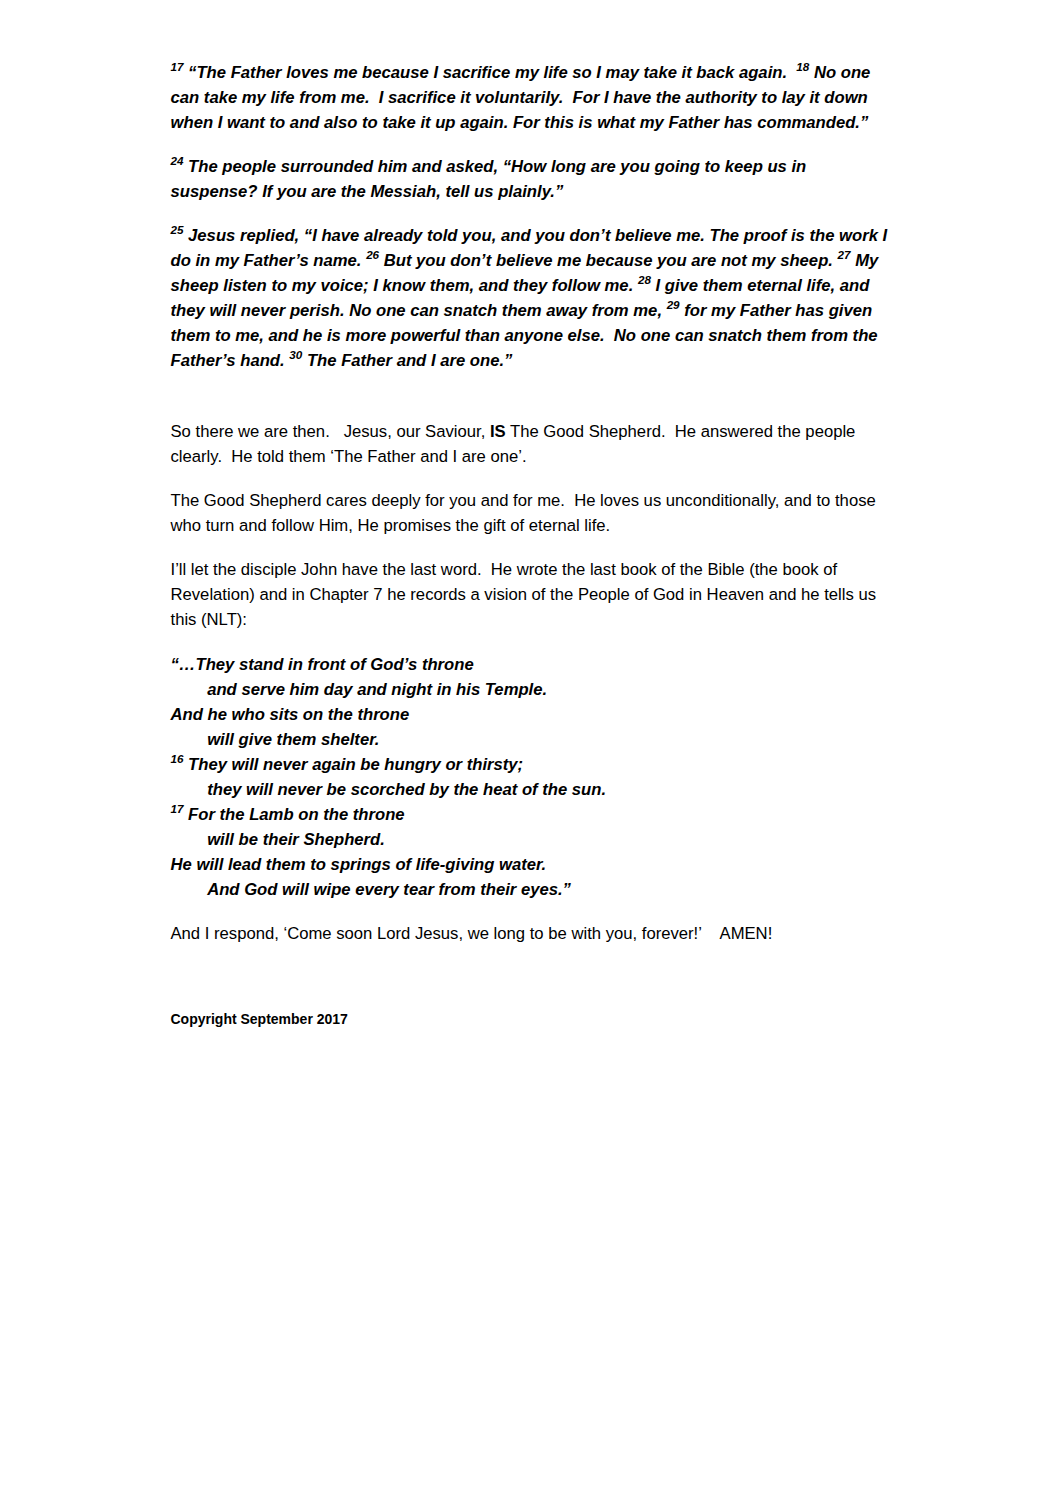17 “The Father loves me because I sacrifice my life so I may take it back again. 18 No one can take my life from me. I sacrifice it voluntarily. For I have the authority to lay it down when I want to and also to take it up again. For this is what my Father has commanded.”
24 The people surrounded him and asked, “How long are you going to keep us in suspense? If you are the Messiah, tell us plainly.”
25 Jesus replied, “I have already told you, and you don’t believe me. The proof is the work I do in my Father’s name. 26 But you don’t believe me because you are not my sheep. 27 My sheep listen to my voice; I know them, and they follow me. 28 I give them eternal life, and they will never perish. No one can snatch them away from me, 29 for my Father has given them to me, and he is more powerful than anyone else. No one can snatch them from the Father’s hand. 30 The Father and I are one.”
So there we are then. Jesus, our Saviour, IS The Good Shepherd. He answered the people clearly. He told them ‘The Father and I are one’.
The Good Shepherd cares deeply for you and for me. He loves us unconditionally, and to those who turn and follow Him, He promises the gift of eternal life.
I’ll let the disciple John have the last word. He wrote the last book of the Bible (the book of Revelation) and in Chapter 7 he records a vision of the People of God in Heaven and he tells us this (NLT):
“…They stand in front of God’s throne
and serve him day and night in his Temple. And he who sits on the throne
will give them shelter. 16 They will never again be hungry or thirsty;
they will never be scorched by the heat of the sun. 17 For the Lamb on the throne
will be their Shepherd. He will lead them to springs of life-giving water.
And God will wipe every tear from their eyes.”
And I respond, ‘Come soon Lord Jesus, we long to be with you, forever!’ AMEN!
Copyright September 2017